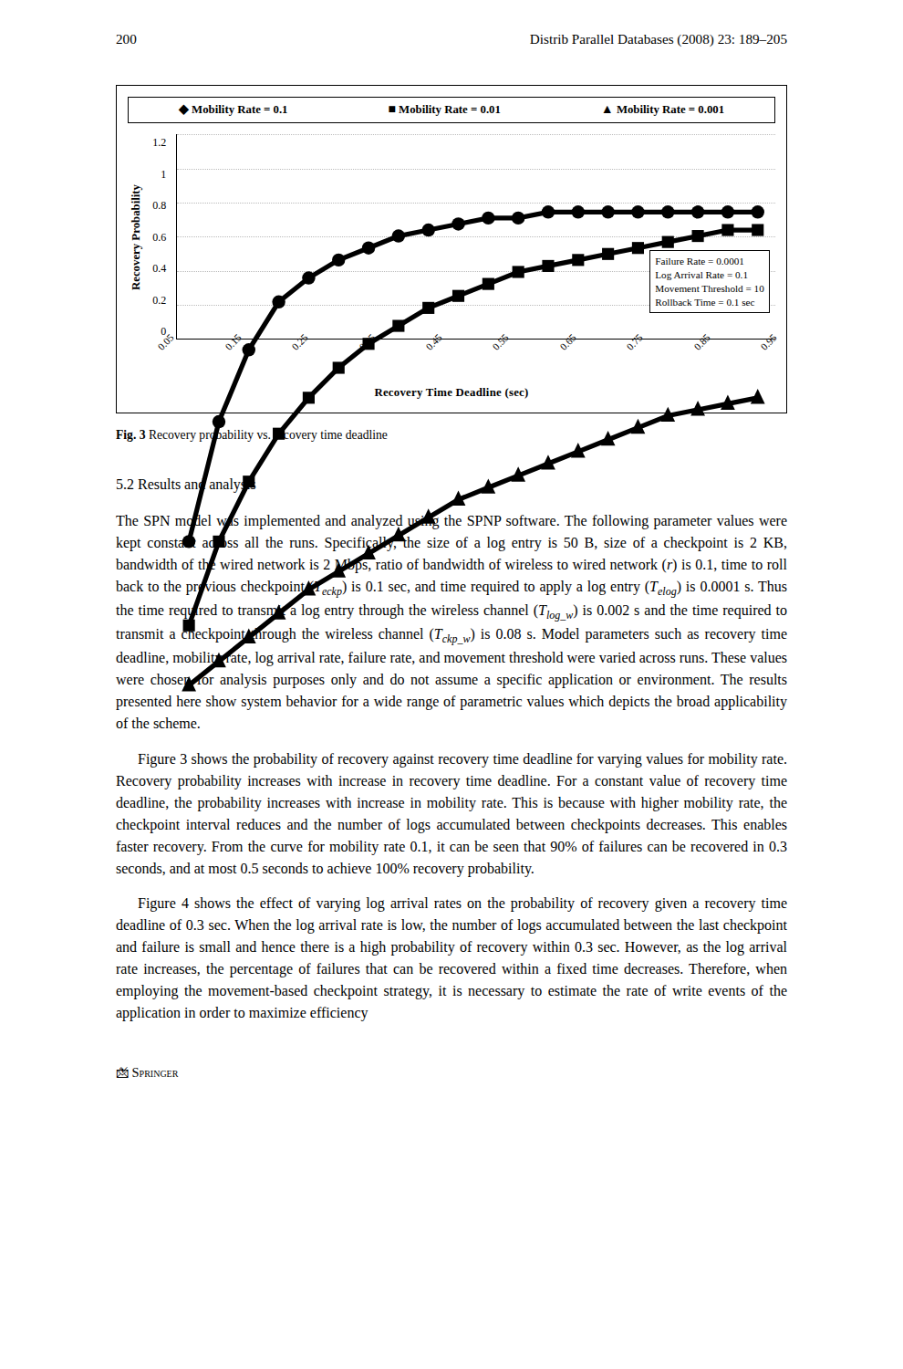200 Distrib Parallel Databases (2008) 23: 189–205
◆ Mobility Rate = 0.1 ■ Mobility Rate = 0.01 ▲ Mobility Rate = 0.001
Recovery Probability
1.2 1 0.8 0.6 0.4 0.2 0
Failure Rate = 0.0001
Log Arrival Rate = 0.1
Movement Threshold = 10
Rollback Time = 0.1 sec
0.050.150.250.350.45 0.550.650.750.850.95
Recovery Time Deadline (sec)
Fig. 3 Recovery probability vs. recovery time deadline
5.2 Results and analysis
The SPN model was implemented and analyzed using the SPNP software. The following parameter values were kept constant across all the runs. Specifically, the size of a log entry is 50 B, size of a checkpoint is 2 KB, bandwidth of the wired network is 2 Mbps, ratio of bandwidth of wireless to wired network (r) is 0.1, time to roll back to the previous checkpoint (Teckp) is 0.1 sec, and time required to apply a log entry (Telog) is 0.0001 s. Thus the time required to transmit a log entry through the wireless channel (Tlog_w) is 0.002 s and the time required to transmit a checkpoint through the wireless channel (Tckp_w) is 0.08 s. Model parameters such as recovery time deadline, mobility rate, log arrival rate, failure rate, and movement threshold were varied across runs. These values were chosen for analysis purposes only and do not assume a specific application or environment. The results presented here show system behavior for a wide range of parametric values which depicts the broad applicability of the scheme.
Figure 3 shows the probability of recovery against recovery time deadline for varying values for mobility rate. Recovery probability increases with increase in recovery time deadline. For a constant value of recovery time deadline, the probability increases with increase in mobility rate. This is because with higher mobility rate, the checkpoint interval reduces and the number of logs accumulated between checkpoints decreases. This enables faster recovery. From the curve for mobility rate 0.1, it can be seen that 90% of failures can be recovered in 0.3 seconds, and at most 0.5 seconds to achieve 100% recovery probability.
Figure 4 shows the effect of varying log arrival rates on the probability of recovery given a recovery time deadline of 0.3 sec. When the log arrival rate is low, the number of logs accumulated between the last checkpoint and failure is small and hence there is a high probability of recovery within 0.3 sec. However, as the log arrival rate increases, the percentage of failures that can be recovered within a fixed time decreases. Therefore, when employing the movement-based checkpoint strategy, it is necessary to estimate the rate of write events of the application in order to maximize efficiency
🖄 Springer